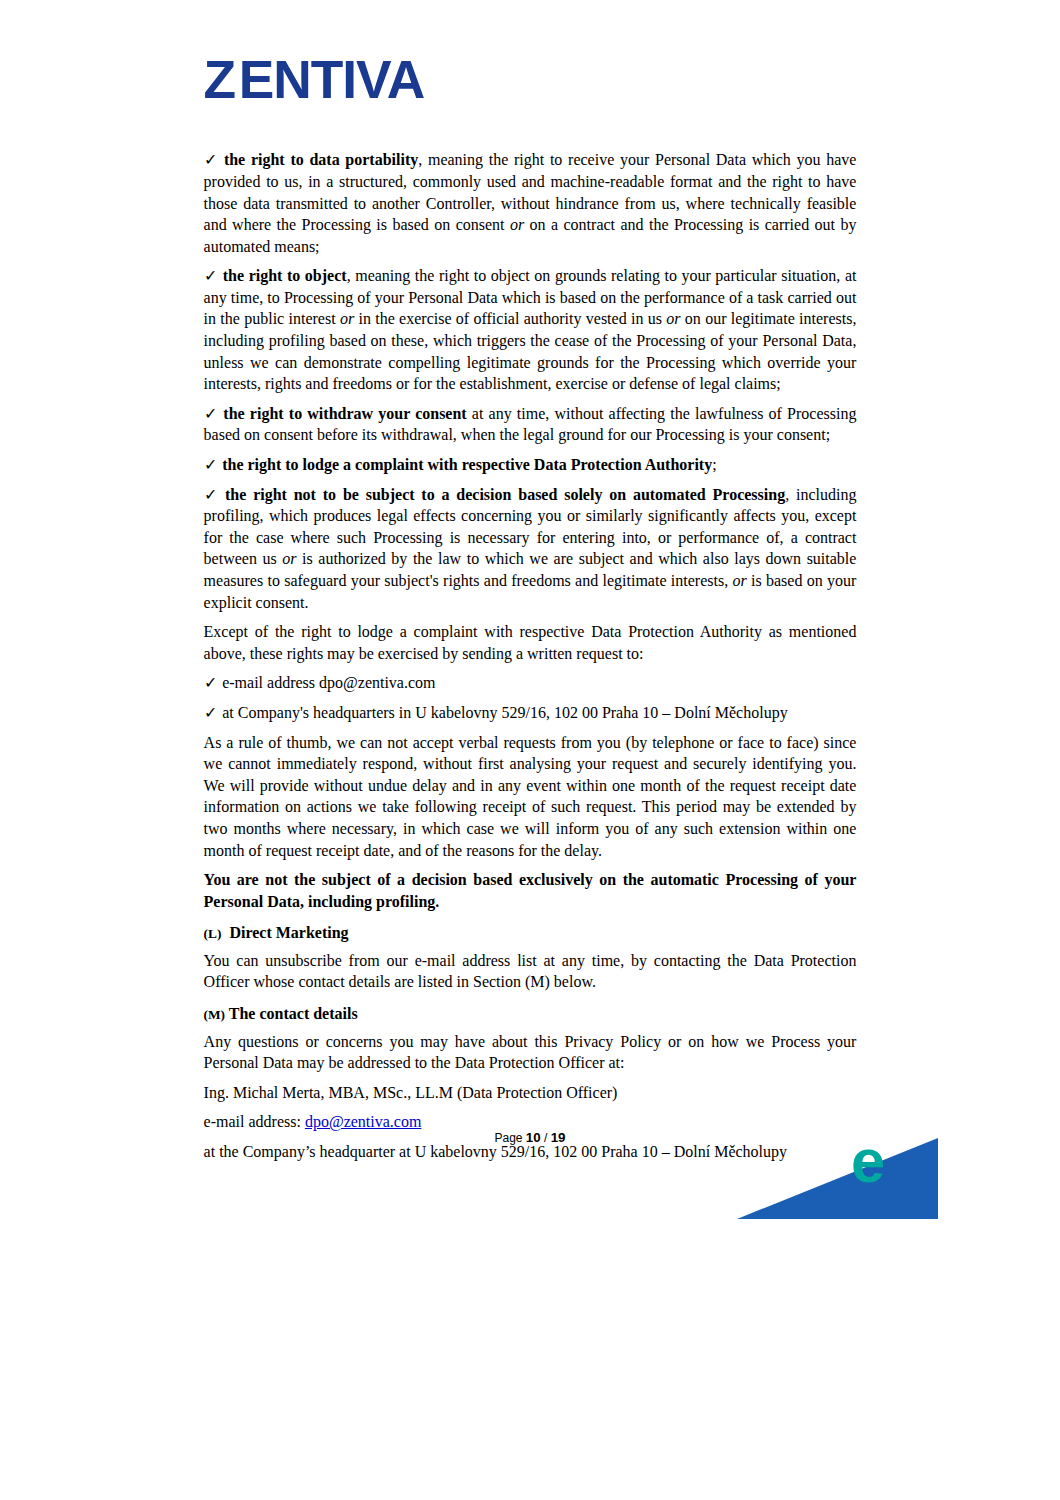Z  ENTIVA
the right to data portability, meaning the right to receive your Personal Data which you have provided to us, in a structured, commonly used and machine-readable format and the right to have those data transmitted to another Controller, without hindrance from us, where technically feasible and where the Processing is based on consent or on a contract and the Processing is carried out by automated means;
the right to object, meaning the right to object on grounds relating to your particular situation, at any time, to Processing of your Personal Data which is based on the performance of a task carried out in the public interest or in the exercise of official authority vested in us or on our legitimate interests, including profiling based on these, which triggers the cease of the Processing of your Personal Data, unless we can demonstrate compelling legitimate grounds for the Processing which override your interests, rights and freedoms or for the establishment, exercise or defense of legal claims;
the right to withdraw your consent at any time, without affecting the lawfulness of Processing based on consent before its withdrawal, when the legal ground for our Processing is your consent;
the right to lodge a complaint with respective Data Protection Authority;
the right not to be subject to a decision based solely on automated Processing, including profiling, which produces legal effects concerning you or similarly significantly affects you, except for the case where such Processing is necessary for entering into, or performance of, a contract between us or is authorized by the law to which we are subject and which also lays down suitable measures to safeguard your subject's rights and freedoms and legitimate interests, or is based on your explicit consent.
Except of the right to lodge a complaint with respective Data Protection Authority as mentioned above, these rights may be exercised by sending a written request to:
e-mail address dpo@zentiva.com
at Company's headquarters in U kabelovny 529/16, 102 00 Praha 10 – Dolní Měcholupy
As a rule of thumb, we can not accept verbal requests from you (by telephone or face to face) since we cannot immediately respond, without first analysing your request and securely identifying you. We will provide without undue delay and in any event within one month of the request receipt date information on actions we take following receipt of such request. This period may be extended by two months where necessary, in which case we will inform you of any such extension within one month of request receipt date, and of the reasons for the delay.
You are not the subject of a decision based exclusively on the automatic Processing of your Personal Data, including profiling.
(L) Direct Marketing
You can unsubscribe from our e-mail address list at any time, by contacting the Data Protection Officer whose contact details are listed in Section (M) below.
(M) The contact details
Any questions or concerns you may have about this Privacy Policy or on how we Process your Personal Data may be addressed to the Data Protection Officer at:
Ing. Michal Merta, MBA, MSc., LL.M (Data Protection Officer)
e-mail address: dpo@zentiva.com
at the Company’s headquarter at U kabelovny 529/16, 102 00 Praha 10 – Dolní Měcholupy
Page 10 / 19
e